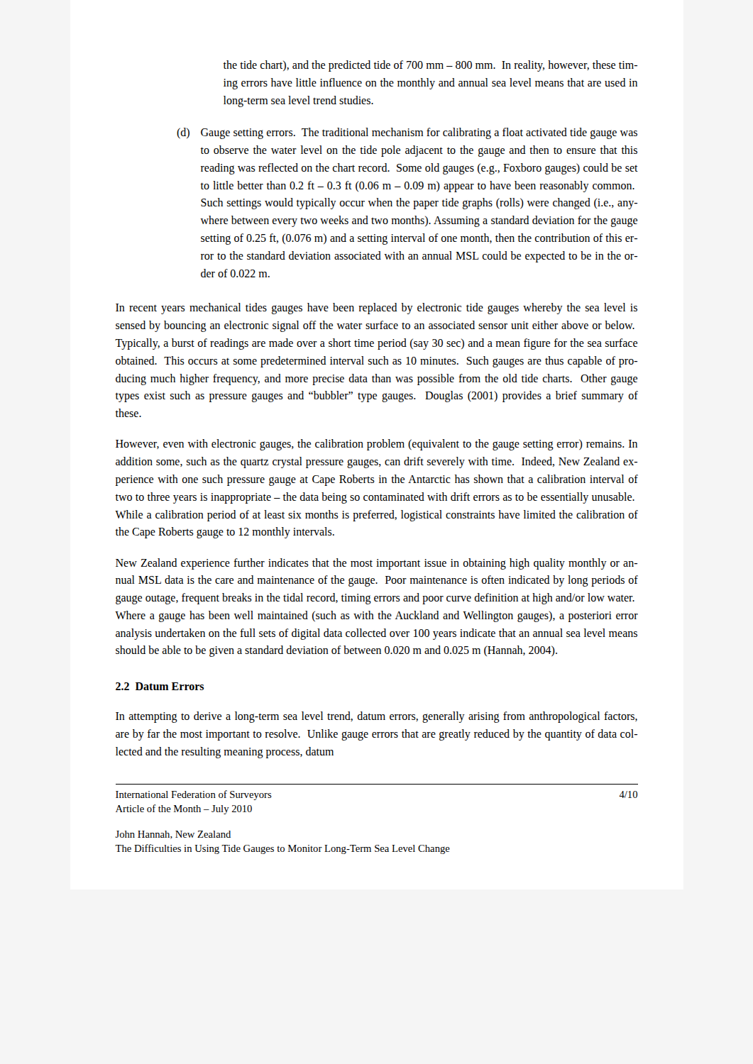the tide chart), and the predicted tide of 700 mm – 800 mm. In reality, however, these timing errors have little influence on the monthly and annual sea level means that are used in long-term sea level trend studies.
(d) Gauge setting errors. The traditional mechanism for calibrating a float activated tide gauge was to observe the water level on the tide pole adjacent to the gauge and then to ensure that this reading was reflected on the chart record. Some old gauges (e.g., Foxboro gauges) could be set to little better than 0.2 ft – 0.3 ft (0.06 m – 0.09 m) appear to have been reasonably common. Such settings would typically occur when the paper tide graphs (rolls) were changed (i.e., anywhere between every two weeks and two months). Assuming a standard deviation for the gauge setting of 0.25 ft, (0.076 m) and a setting interval of one month, then the contribution of this error to the standard deviation associated with an annual MSL could be expected to be in the order of 0.022 m.
In recent years mechanical tides gauges have been replaced by electronic tide gauges whereby the sea level is sensed by bouncing an electronic signal off the water surface to an associated sensor unit either above or below. Typically, a burst of readings are made over a short time period (say 30 sec) and a mean figure for the sea surface obtained. This occurs at some predetermined interval such as 10 minutes. Such gauges are thus capable of producing much higher frequency, and more precise data than was possible from the old tide charts. Other gauge types exist such as pressure gauges and “bubbler” type gauges. Douglas (2001) provides a brief summary of these.
However, even with electronic gauges, the calibration problem (equivalent to the gauge setting error) remains. In addition some, such as the quartz crystal pressure gauges, can drift severely with time. Indeed, New Zealand experience with one such pressure gauge at Cape Roberts in the Antarctic has shown that a calibration interval of two to three years is inappropriate – the data being so contaminated with drift errors as to be essentially unusable. While a calibration period of at least six months is preferred, logistical constraints have limited the calibration of the Cape Roberts gauge to 12 monthly intervals.
New Zealand experience further indicates that the most important issue in obtaining high quality monthly or annual MSL data is the care and maintenance of the gauge. Poor maintenance is often indicated by long periods of gauge outage, frequent breaks in the tidal record, timing errors and poor curve definition at high and/or low water. Where a gauge has been well maintained (such as with the Auckland and Wellington gauges), a posteriori error analysis undertaken on the full sets of digital data collected over 100 years indicate that an annual sea level means should be able to be given a standard deviation of between 0.020 m and 0.025 m (Hannah, 2004).
2.2 Datum Errors
In attempting to derive a long-term sea level trend, datum errors, generally arising from anthropological factors, are by far the most important to resolve. Unlike gauge errors that are greatly reduced by the quantity of data collected and the resulting meaning process, datum
4/10
International Federation of Surveyors
Article of the Month – July 2010
John Hannah, New Zealand
The Difficulties in Using Tide Gauges to Monitor Long-Term Sea Level Change